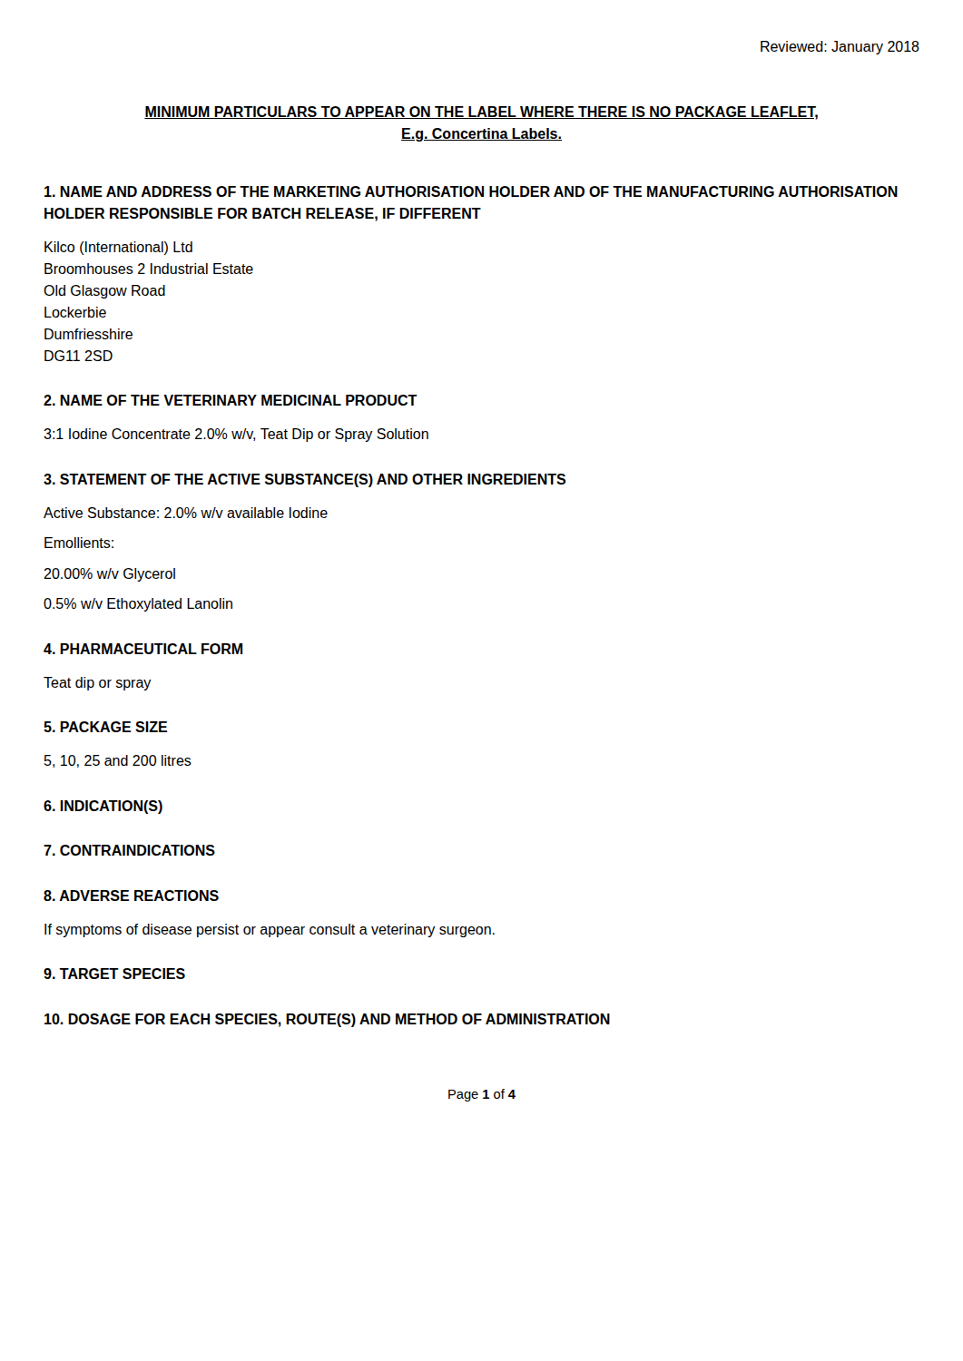Reviewed: January 2018
MINIMUM PARTICULARS TO APPEAR ON THE LABEL WHERE THERE IS NO PACKAGE LEAFLET, E.g. Concertina Labels.
1. NAME AND ADDRESS OF THE MARKETING AUTHORISATION HOLDER AND OF THE MANUFACTURING AUTHORISATION HOLDER RESPONSIBLE FOR BATCH RELEASE, IF DIFFERENT
Kilco (International) Ltd
Broomhouses 2 Industrial Estate
Old Glasgow Road
Lockerbie
Dumfriesshire
DG11 2SD
2. NAME OF THE VETERINARY MEDICINAL PRODUCT
3:1 Iodine Concentrate 2.0% w/v, Teat Dip or Spray Solution
3. STATEMENT OF THE ACTIVE SUBSTANCE(S) AND OTHER INGREDIENTS
Active Substance: 2.0% w/v available Iodine
Emollients:
20.00% w/v Glycerol
0.5% w/v Ethoxylated Lanolin
4. PHARMACEUTICAL FORM
Teat dip or spray
5. PACKAGE SIZE
5, 10, 25 and 200 litres
6. INDICATION(S)
7. CONTRAINDICATIONS
8. ADVERSE REACTIONS
If symptoms of disease persist or appear consult a veterinary surgeon.
9. TARGET SPECIES
10. DOSAGE FOR EACH SPECIES, ROUTE(S) AND METHOD OF ADMINISTRATION
Page 1 of 4